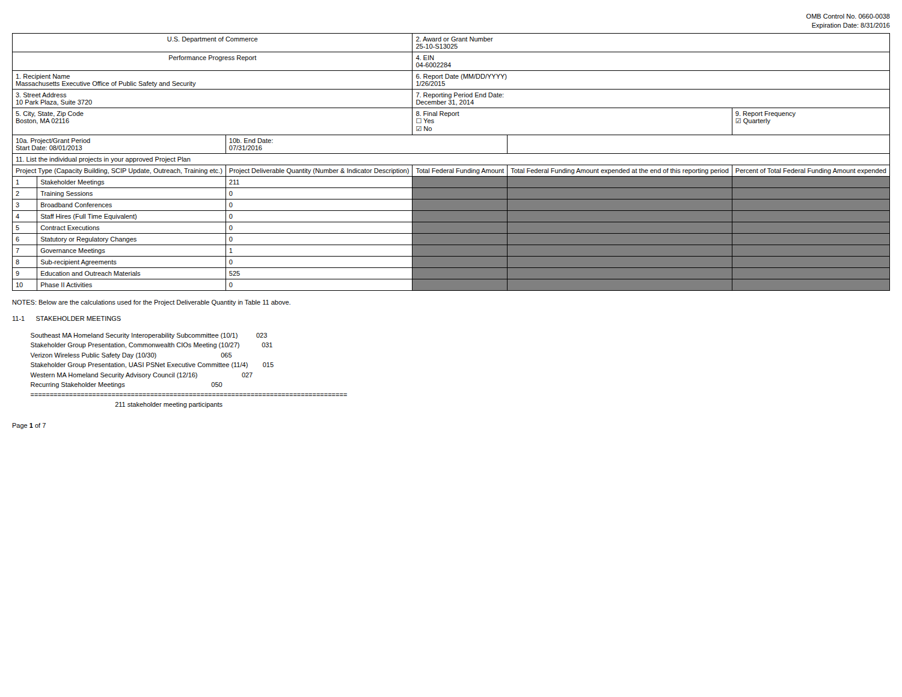OMB Control No. 0660-0038
Expiration Date: 8/31/2016
| U.S. Department of Commerce | 2. Award or Grant Number 25-10-S13025 |
| Performance Progress Report | 4. EIN 04-6002284 |
| 1. Recipient Name Massachusetts Executive Office of Public Safety and Security | 6. Report Date (MM/DD/YYYY) 1/26/2015 |
| 3. Street Address 10 Park Plaza, Suite 3720 | 7. Reporting Period End Date: December 31, 2014 |
| 5. City, State, Zip Code Boston, MA 02116 | 8. Final Report ☐ Yes ☑ No | 9. Report Frequency ☑ Quarterly |
| 10a. Project/Grant Period Start Date: 08/01/2013 | 10b. End Date: 07/31/2016 | |
| 11. List the individual projects in your approved Project Plan |
| Project Type (Capacity Building, SCIP Update, Outreach, Training etc.) | Project Deliverable Quantity (Number & Indicator Description) | Total Federal Funding Amount | Total Federal Funding Amount expended at the end of this reporting period | Percent of Total Federal Funding Amount expended |
| 1 | Stakeholder Meetings | 211 | | | |
| 2 | Training Sessions | 0 | | | |
| 3 | Broadband Conferences | 0 | | | |
| 4 | Staff Hires (Full Time Equivalent) | 0 | | | |
| 5 | Contract Executions | 0 | | | |
| 6 | Statutory or Regulatory Changes | 0 | | | |
| 7 | Governance Meetings | 1 | | | |
| 8 | Sub-recipient Agreements | 0 | | | |
| 9 | Education and Outreach Materials | 525 | | | |
| 10 | Phase II Activities | 0 | | | |
NOTES: Below are the calculations used for the Project Deliverable Quantity in Table 11 above.
11-1 STAKEHOLDER MEETINGS
          Southeast MA Homeland Security Interoperability Subcommittee (10/1)          023
          Stakeholder Group Presentation, Commonwealth CIOs Meeting (10/27)            031
          Verizon Wireless Public Safety Day (10/30)                                   065
          Stakeholder Group Presentation, UASI PSNet Executive Committee (11/4)        015
          Western MA Homeland Security Advisory Council (12/16)                        027
          Recurring Stakeholder Meetings                                               050
          ==================================================================================
                                                        211 stakeholder meeting participants
Page 1 of 7